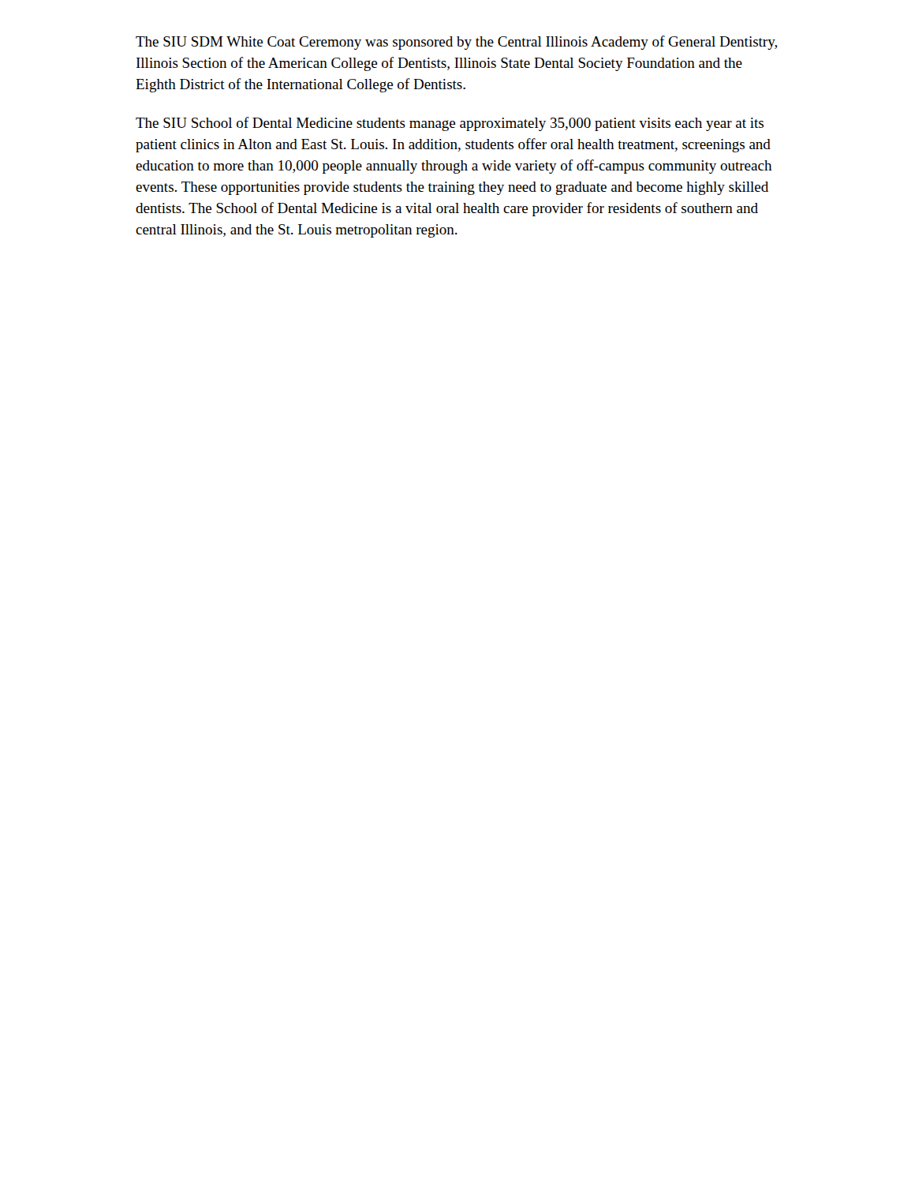The SIU SDM White Coat Ceremony was sponsored by the Central Illinois Academy of General Dentistry, Illinois Section of the American College of Dentists, Illinois State Dental Society Foundation and the Eighth District of the International College of Dentists.
The SIU School of Dental Medicine students manage approximately 35,000 patient visits each year at its patient clinics in Alton and East St. Louis. In addition, students offer oral health treatment, screenings and education to more than 10,000 people annually through a wide variety of off-campus community outreach events. These opportunities provide students the training they need to graduate and become highly skilled dentists. The School of Dental Medicine is a vital oral health care provider for residents of southern and central Illinois, and the St. Louis metropolitan region.